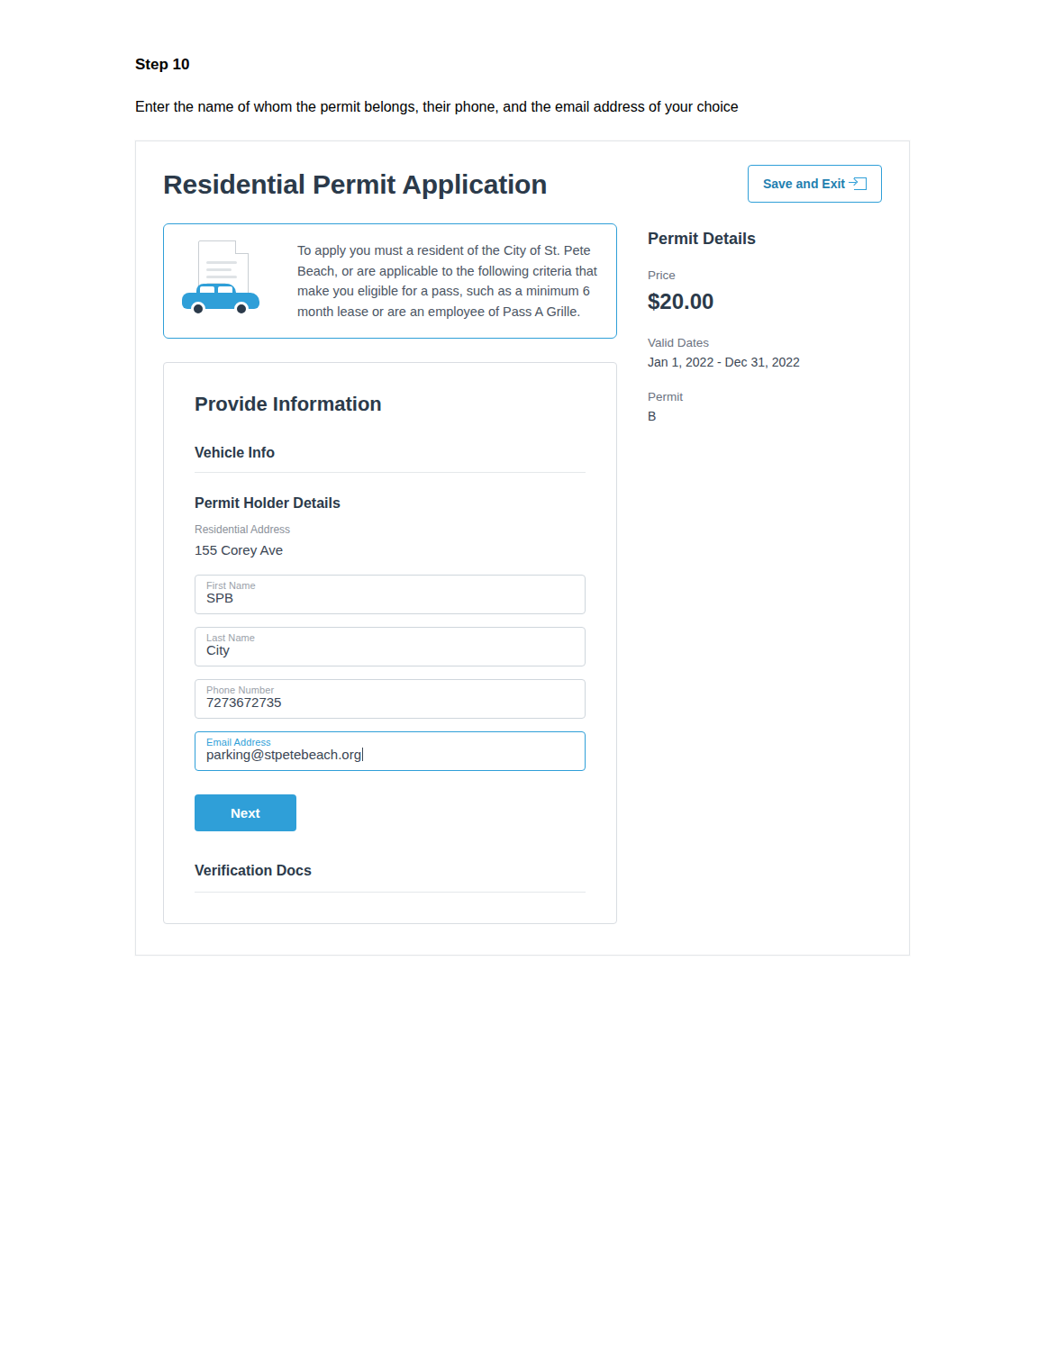Step 10
Enter the name of whom the permit belongs, their phone, and the email address of your choice
Residential Permit Application
Save and Exit
To apply you must a resident of the City of St. Pete Beach, or are applicable to the following criteria that make you eligible for a pass, such as a minimum 6 month lease or are an employee of Pass A Grille.
Provide Information
Vehicle Info
Permit Holder Details
Residential Address
155 Corey Ave
First Name
SPB
Last Name
City
Phone Number
7273672735
Email Address
parking@stpetebeach.org
Next
Verification Docs
Permit Details
Price
$20.00
Valid Dates
Jan 1, 2022 - Dec 31, 2022
Permit
B